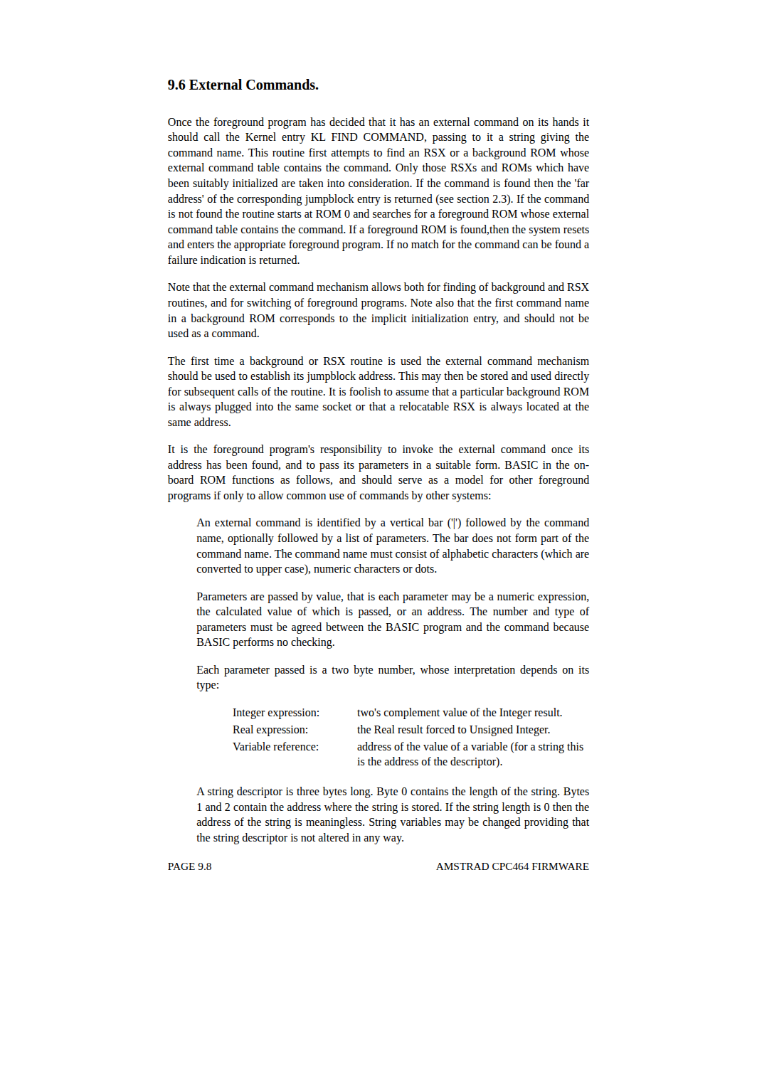9.6 External Commands.
Once the foreground program has decided that it has an external command on its hands it should call the Kernel entry KL FIND COMMAND, passing to it a string giving the command name. This routine first attempts to find an RSX or a background ROM whose external command table contains the command. Only those RSXs and ROMs which have been suitably initialized are taken into consideration. If the command is found then the 'far address' of the corresponding jumpblock entry is returned (see section 2.3). If the command is not found the routine starts at ROM 0 and searches for a foreground ROM whose external command table contains the command. If a foreground ROM is found,then the system resets and enters the appropriate foreground program. If no match for the command can be found a failure indication is returned.
Note that the external command mechanism allows both for finding of background and RSX routines, and for switching of foreground programs. Note also that the first command name in a background ROM corresponds to the implicit initialization entry, and should not be used as a command.
The first time a background or RSX routine is used the external command mechanism should be used to establish its jumpblock address. This may then be stored and used directly for subsequent calls of the routine. It is foolish to assume that a particular background ROM is always plugged into the same socket or that a relocatable RSX is always located at the same address.
It is the foreground program's responsibility to invoke the external command once its address has been found, and to pass its parameters in a suitable form. BASIC in the on-board ROM functions as follows, and should serve as a model for other foreground programs if only to allow common use of commands by other systems:
An external command is identified by a vertical bar ('|') followed by the command name, optionally followed by a list of parameters. The bar does not form part of the command name. The command name must consist of alphabetic characters (which are converted to upper case), numeric characters or dots.
Parameters are passed by value, that is each parameter may be a numeric expression, the calculated value of which is passed, or an address. The number and type of parameters must be agreed between the BASIC program and the command because BASIC performs no checking.
Each parameter passed is a two byte number, whose interpretation depends on its type:
| Integer expression: | two's complement value of the Integer result. |
| Real expression: | the Real result forced to Unsigned Integer. |
| Variable reference: | address of the value of a variable (for a string this is the address of the descriptor). |
A string descriptor is three bytes long. Byte 0 contains the length of the string. Bytes 1 and 2 contain the address where the string is stored. If the string length is 0 then the address of the string is meaningless. String variables may be changed providing that the string descriptor is not altered in any way.
PAGE 9.8 AMSTRAD CPC464 FIRMWARE